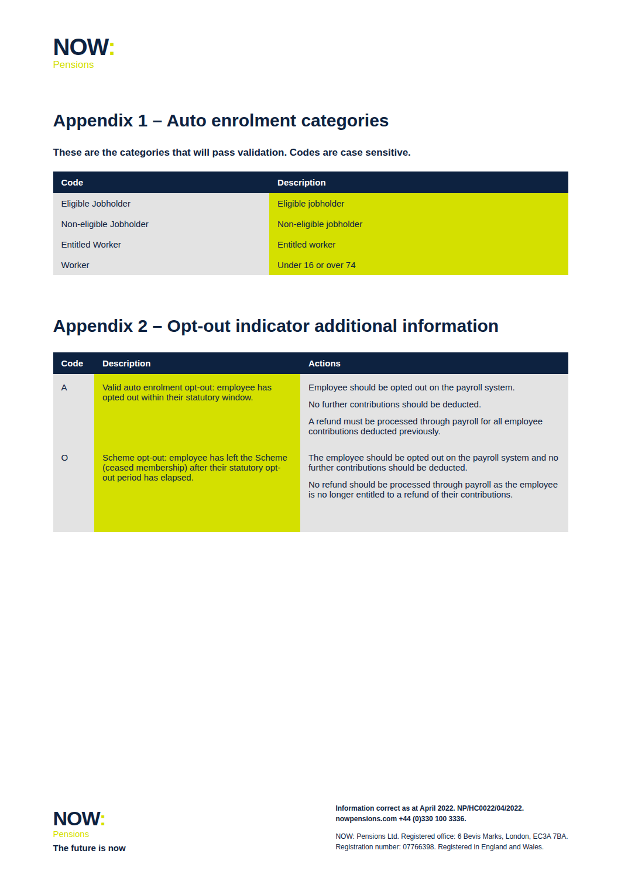NOW:
Pensions
Appendix 1 – Auto enrolment categories
These are the categories that will pass validation. Codes are case sensitive.
| Code | Description |
| --- | --- |
| Eligible Jobholder | Eligible jobholder |
| Non-eligible Jobholder | Non-eligible jobholder |
| Entitled Worker | Entitled worker |
| Worker | Under 16 or over 74 |
Appendix 2 – Opt-out indicator additional information
| Code | Description | Actions |
| --- | --- | --- |
| A | Valid auto enrolment opt-out: employee has opted out within their statutory window. | Employee should be opted out on the payroll system. No further contributions should be deducted. A refund must be processed through payroll for all employee contributions deducted previously. |
| O | Scheme opt-out: employee has left the Scheme (ceased membership) after their statutory opt-out period has elapsed. | The employee should be opted out on the payroll system and no further contributions should be deducted. No refund should be processed through payroll as the employee is no longer entitled to a refund of their contributions. |
NOW:
Pensions
The future is now
Information correct as at April 2022. NP/HC0022/04/2022.
nowpensions.com +44 (0)330 100 3336.
NOW: Pensions Ltd. Registered office: 6 Bevis Marks, London, EC3A 7BA.
Registration number: 07766398. Registered in England and Wales.